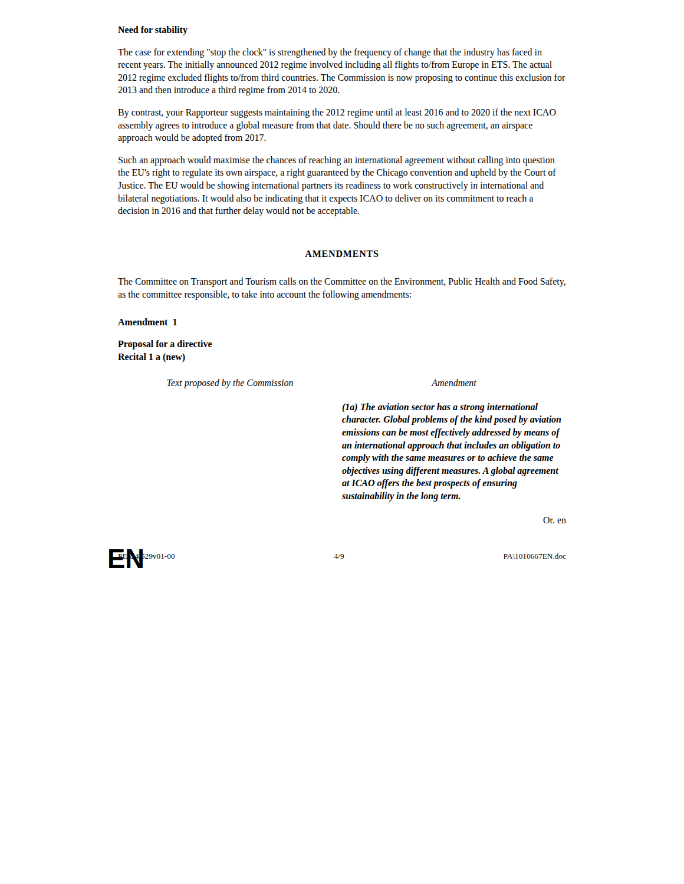Need for stability
The case for extending "stop the clock" is strengthened by the frequency of change that the industry has faced in recent years. The initially announced 2012 regime involved including all flights to/from Europe in ETS. The actual 2012 regime excluded flights to/from third countries. The Commission is now proposing to continue this exclusion for 2013 and then introduce a third regime from 2014 to 2020.
By contrast, your Rapporteur suggests maintaining the 2012 regime until at least 2016 and to 2020 if the next ICAO assembly agrees to introduce a global measure from that date. Should there be no such agreement, an airspace approach would be adopted from 2017.
Such an approach would maximise the chances of reaching an international agreement without calling into question the EU's right to regulate its own airspace, a right guaranteed by the Chicago convention and upheld by the Court of Justice. The EU would be showing international partners its readiness to work constructively in international and bilateral negotiations. It would also be indicating that it expects ICAO to deliver on its commitment to reach a decision in 2016 and that further delay would not be acceptable.
AMENDMENTS
The Committee on Transport and Tourism calls on the Committee on the Environment, Public Health and Food Safety, as the committee responsible, to take into account the following amendments:
Amendment 1
Proposal for a directive Recital 1 a (new)
| Text proposed by the Commission | Amendment |
| --- | --- |
| | (1a) The aviation sector has a strong international character. Global problems of the kind posed by aviation emissions can be most effectively addressed by means of an international approach that includes an obligation to comply with the same measures or to achieve the same objectives using different measures. A global agreement at ICAO offers the best prospects of ensuring sustainability in the long term. |
Or. en
PE524.529v01-00
4/9
PA\1010667EN.doc
EN